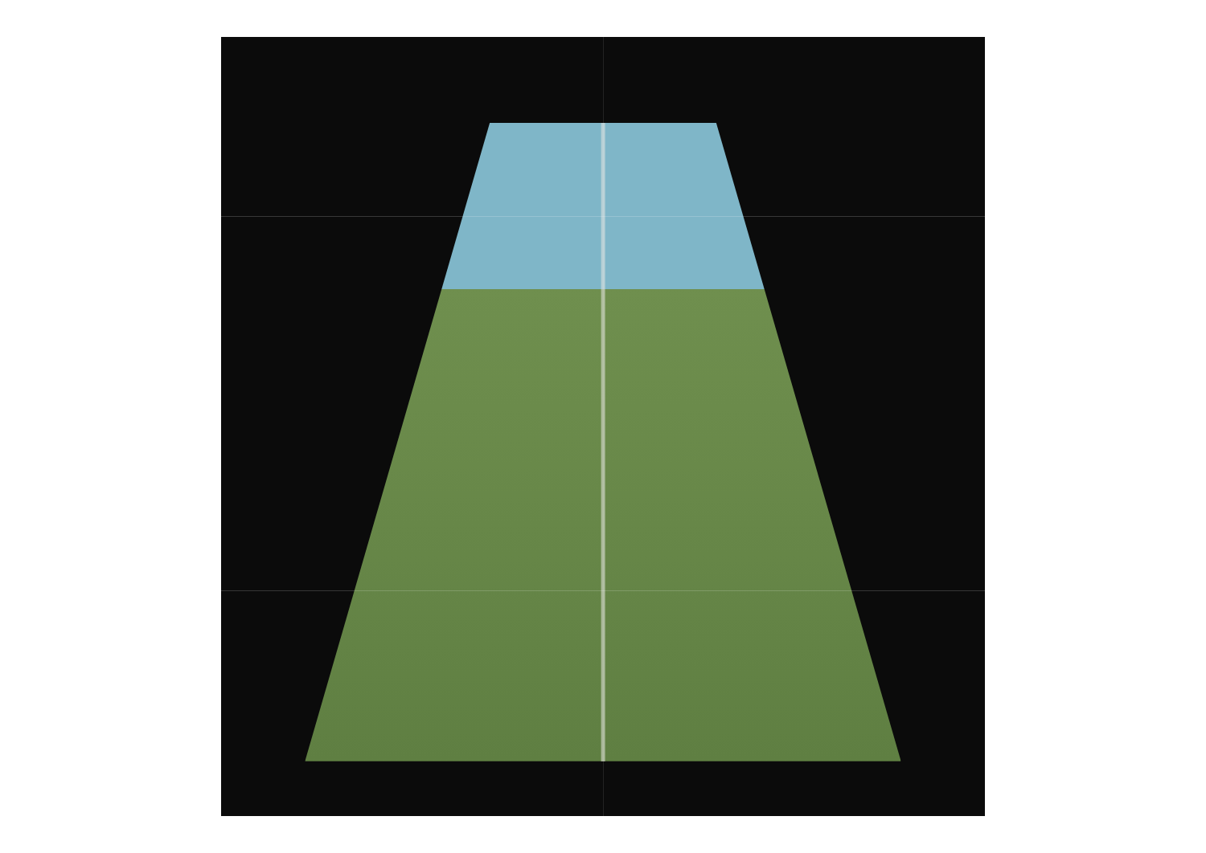Photograph: an adult seated on the ground speaks with a group of children gathered on a lawn, seen through a trapezoidal opening. No printed text appears on the page.